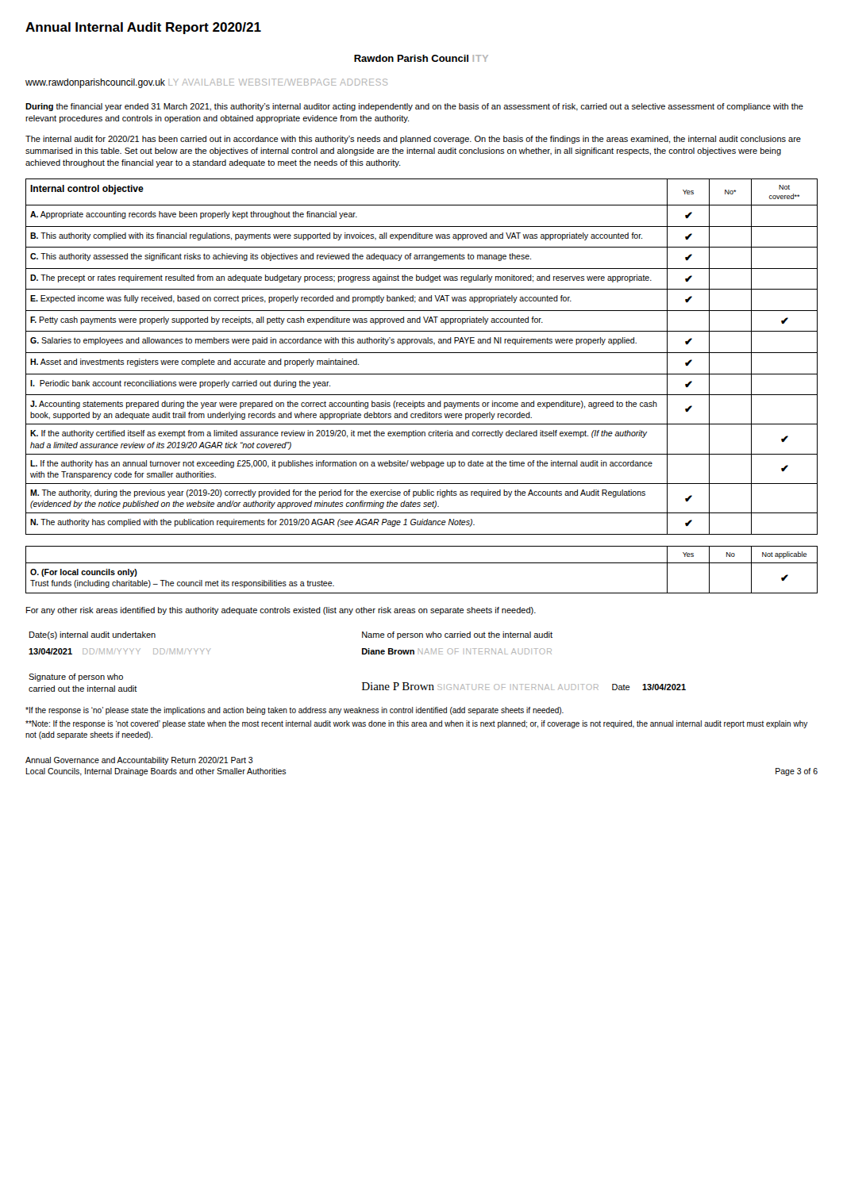Annual Internal Audit Report 2020/21
Rawdon Parish Council ITY
www.rawdonparishcouncil.gov.uk LY AVAILABLE WEBSITE/WEBPAGE ADDRESS
During the financial year ended 31 March 2021, this authority’s internal auditor acting independently and on the basis of an assessment of risk, carried out a selective assessment of compliance with the relevant procedures and controls in operation and obtained appropriate evidence from the authority.
The internal audit for 2020/21 has been carried out in accordance with this authority’s needs and planned coverage. On the basis of the findings in the areas examined, the internal audit conclusions are summarised in this table. Set out below are the objectives of internal control and alongside are the internal audit conclusions on whether, in all significant respects, the control objectives were being achieved throughout the financial year to a standard adequate to meet the needs of this authority.
| Internal control objective | Yes | No* | Not covered** |
| --- | --- | --- | --- |
| A. Appropriate accounting records have been properly kept throughout the financial year. | ✔ | | |
| B. This authority complied with its financial regulations, payments were supported by invoices, all expenditure was approved and VAT was appropriately accounted for. | ✔ | | |
| C. This authority assessed the significant risks to achieving its objectives and reviewed the adequacy of arrangements to manage these. | ✔ | | |
| D. The precept or rates requirement resulted from an adequate budgetary process; progress against the budget was regularly monitored; and reserves were appropriate. | ✔ | | |
| E. Expected income was fully received, based on correct prices, properly recorded and promptly banked; and VAT was appropriately accounted for. | ✔ | | |
| F. Petty cash payments were properly supported by receipts, all petty cash expenditure was approved and VAT appropriately accounted for. | | | ✔ |
| G. Salaries to employees and allowances to members were paid in accordance with this authority’s approvals, and PAYE and NI requirements were properly applied. | ✔ | | |
| H. Asset and investments registers were complete and accurate and properly maintained. | ✔ | | |
| I. Periodic bank account reconciliations were properly carried out during the year. | ✔ | | |
| J. Accounting statements prepared during the year were prepared on the correct accounting basis (receipts and payments or income and expenditure), agreed to the cash book, supported by an adequate audit trail from underlying records and where appropriate debtors and creditors were properly recorded. | ✔ | | |
| K. If the authority certified itself as exempt from a limited assurance review in 2019/20, it met the exemption criteria and correctly declared itself exempt. (If the authority had a limited assurance review of its 2019/20 AGAR tick “not covered”) | | | ✔ |
| L. If the authority has an annual turnover not exceeding £25,000, it publishes information on a website/ webpage up to date at the time of the internal audit in accordance with the Transparency code for smaller authorities. | | | ✔ |
| M. The authority, during the previous year (2019-20) correctly provided for the period for the exercise of public rights as required by the Accounts and Audit Regulations (evidenced by the notice published on the website and/or authority approved minutes confirming the dates set) . | ✔ | | |
| N. The authority has complied with the publication requirements for 2019/20 AGAR (see AGAR Page 1 Guidance Notes) . | ✔ | | |
| | Yes | No | Not applicable |
| --- | --- | --- | --- |
| O. (For local councils only) Trust funds (including charitable) – The council met its responsibilities as a trustee. | | | ✔ |
For any other risk areas identified by this authority adequate controls existed (list any other risk areas on separate sheets if needed).
| Date(s) internal audit undertaken | Name of person who carried out the internal audit |
| 13/04/2021 DD/MM/YYYY DD/MM/YYYY | Diane Brown NAME OF INTERNAL AUDITOR |
| Signature of person who carried out the internal audit | Diane P Brown SIGNATURE OF INTERNAL AUDITOR Date 13/04/2021 |
*If the response is ‘no’ please state the implications and action being taken to address any weakness in control identified (add separate sheets if needed).
**Note: If the response is ‘not covered’ please state when the most recent internal audit work was done in this area and when it is next planned; or, if coverage is not required, the annual internal audit report must explain why not (add separate sheets if needed).
Annual Governance and Accountability Return 2020/21 Part 3
Local Councils, Internal Drainage Boards and other Smaller Authorities
Page 3 of 6